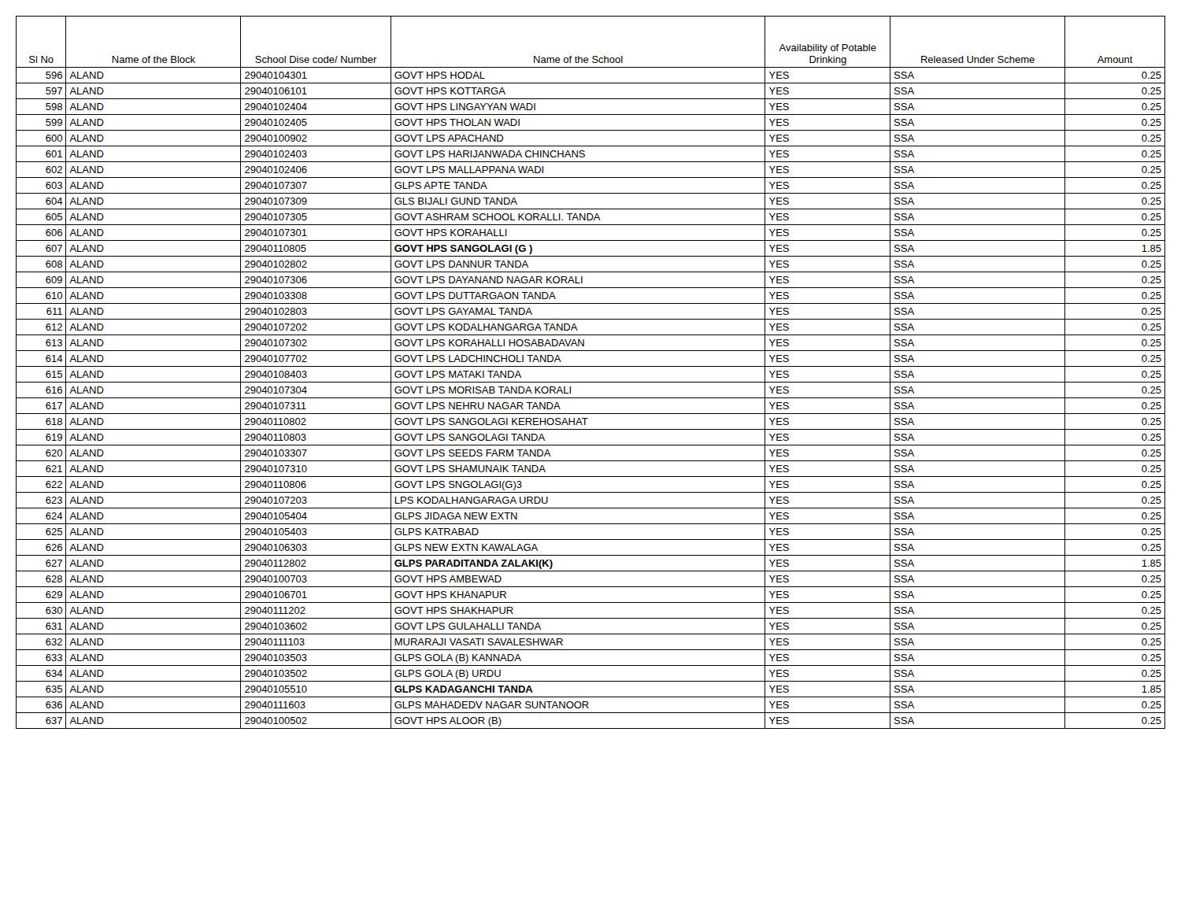| Sl No | Name of the Block | School Dise code/ Number | Name of the School | Availability of Potable Drinking | Released Under Scheme | Amount |
| --- | --- | --- | --- | --- | --- | --- |
| 596 | ALAND | 29040104301 | GOVT HPS HODAL | YES | SSA | 0.25 |
| 597 | ALAND | 29040106101 | GOVT HPS KOTTARGA | YES | SSA | 0.25 |
| 598 | ALAND | 29040102404 | GOVT HPS LINGAYYAN WADI | YES | SSA | 0.25 |
| 599 | ALAND | 29040102405 | GOVT HPS THOLAN WADI | YES | SSA | 0.25 |
| 600 | ALAND | 29040100902 | GOVT LPS APACHAND | YES | SSA | 0.25 |
| 601 | ALAND | 29040102403 | GOVT LPS HARIJANWADA CHINCHANS | YES | SSA | 0.25 |
| 602 | ALAND | 29040102406 | GOVT LPS MALLAPPANA WADI | YES | SSA | 0.25 |
| 603 | ALAND | 29040107307 | GLPS APTE TANDA | YES | SSA | 0.25 |
| 604 | ALAND | 29040107309 | GLS BIJALI GUND TANDA | YES | SSA | 0.25 |
| 605 | ALAND | 29040107305 | GOVT ASHRAM SCHOOL KORALLI. TANDA | YES | SSA | 0.25 |
| 606 | ALAND | 29040107301 | GOVT HPS KORAHALLI | YES | SSA | 0.25 |
| 607 | ALAND | 29040110805 | GOVT HPS SANGOLAGI (G ) | YES | SSA | 1.85 |
| 608 | ALAND | 29040102802 | GOVT LPS DANNUR TANDA | YES | SSA | 0.25 |
| 609 | ALAND | 29040107306 | GOVT LPS DAYANAND NAGAR KORALI | YES | SSA | 0.25 |
| 610 | ALAND | 29040103308 | GOVT LPS DUTTARGAON TANDA | YES | SSA | 0.25 |
| 611 | ALAND | 29040102803 | GOVT LPS GAYAMAL TANDA | YES | SSA | 0.25 |
| 612 | ALAND | 29040107202 | GOVT LPS KODALHANGARGA TANDA | YES | SSA | 0.25 |
| 613 | ALAND | 29040107302 | GOVT LPS KORAHALLI HOSABADAVAN | YES | SSA | 0.25 |
| 614 | ALAND | 29040107702 | GOVT LPS LADCHINCHOLI TANDA | YES | SSA | 0.25 |
| 615 | ALAND | 29040108403 | GOVT LPS MATAKI TANDA | YES | SSA | 0.25 |
| 616 | ALAND | 29040107304 | GOVT LPS MORISAB TANDA KORALI | YES | SSA | 0.25 |
| 617 | ALAND | 29040107311 | GOVT LPS NEHRU NAGAR TANDA | YES | SSA | 0.25 |
| 618 | ALAND | 29040110802 | GOVT LPS SANGOLAGI KEREHOSAHAT | YES | SSA | 0.25 |
| 619 | ALAND | 29040110803 | GOVT LPS SANGOLAGI TANDA | YES | SSA | 0.25 |
| 620 | ALAND | 29040103307 | GOVT LPS SEEDS FARM TANDA | YES | SSA | 0.25 |
| 621 | ALAND | 29040107310 | GOVT LPS SHAMUNAIK TANDA | YES | SSA | 0.25 |
| 622 | ALAND | 29040110806 | GOVT LPS SNGOLAGI(G)3 | YES | SSA | 0.25 |
| 623 | ALAND | 29040107203 | LPS KODALHANGARAGA URDU | YES | SSA | 0.25 |
| 624 | ALAND | 29040105404 | GLPS JIDAGA NEW EXTN | YES | SSA | 0.25 |
| 625 | ALAND | 29040105403 | GLPS KATRABAD | YES | SSA | 0.25 |
| 626 | ALAND | 29040106303 | GLPS NEW EXTN KAWALAGA | YES | SSA | 0.25 |
| 627 | ALAND | 29040112802 | GLPS PARADITANDA ZALAKI(K) | YES | SSA | 1.85 |
| 628 | ALAND | 29040100703 | GOVT HPS AMBEWAD | YES | SSA | 0.25 |
| 629 | ALAND | 29040106701 | GOVT HPS KHANAPUR | YES | SSA | 0.25 |
| 630 | ALAND | 29040111202 | GOVT HPS SHAKHAPUR | YES | SSA | 0.25 |
| 631 | ALAND | 29040103602 | GOVT LPS GULAHALLI TANDA | YES | SSA | 0.25 |
| 632 | ALAND | 29040111103 | MURARAJI VASATI SAVALESHWAR | YES | SSA | 0.25 |
| 633 | ALAND | 29040103503 | GLPS GOLA (B) KANNADA | YES | SSA | 0.25 |
| 634 | ALAND | 29040103502 | GLPS GOLA (B) URDU | YES | SSA | 0.25 |
| 635 | ALAND | 29040105510 | GLPS KADAGANCHI TANDA | YES | SSA | 1.85 |
| 636 | ALAND | 29040111603 | GLPS MAHADEDV NAGAR SUNTANOOR | YES | SSA | 0.25 |
| 637 | ALAND | 29040100502 | GOVT HPS ALOOR (B) | YES | SSA | 0.25 |